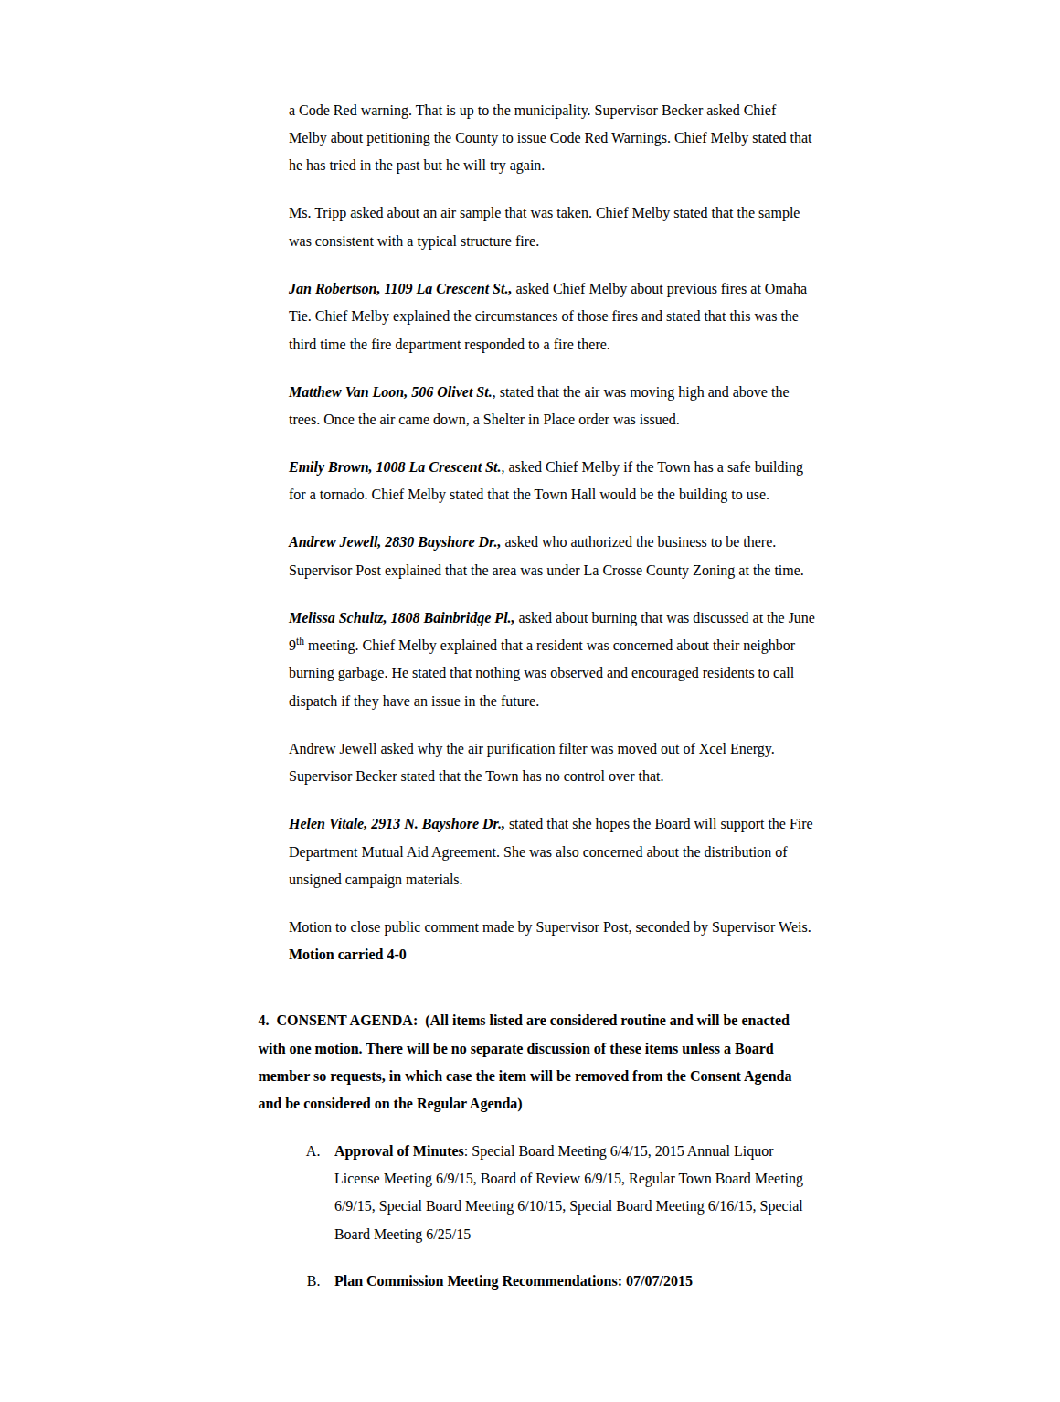a Code Red warning. That is up to the municipality. Supervisor Becker asked Chief Melby about petitioning the County to issue Code Red Warnings. Chief Melby stated that he has tried in the past but he will try again.
Ms. Tripp asked about an air sample that was taken. Chief Melby stated that the sample was consistent with a typical structure fire.
Jan Robertson, 1109 La Crescent St., asked Chief Melby about previous fires at Omaha Tie. Chief Melby explained the circumstances of those fires and stated that this was the third time the fire department responded to a fire there.
Matthew Van Loon, 506 Olivet St., stated that the air was moving high and above the trees. Once the air came down, a Shelter in Place order was issued.
Emily Brown, 1008 La Crescent St., asked Chief Melby if the Town has a safe building for a tornado. Chief Melby stated that the Town Hall would be the building to use.
Andrew Jewell, 2830 Bayshore Dr., asked who authorized the business to be there. Supervisor Post explained that the area was under La Crosse County Zoning at the time.
Melissa Schultz, 1808 Bainbridge Pl., asked about burning that was discussed at the June 9th meeting. Chief Melby explained that a resident was concerned about their neighbor burning garbage. He stated that nothing was observed and encouraged residents to call dispatch if they have an issue in the future.
Andrew Jewell asked why the air purification filter was moved out of Xcel Energy. Supervisor Becker stated that the Town has no control over that.
Helen Vitale, 2913 N. Bayshore Dr., stated that she hopes the Board will support the Fire Department Mutual Aid Agreement. She was also concerned about the distribution of unsigned campaign materials.
Motion to close public comment made by Supervisor Post, seconded by Supervisor Weis. Motion carried 4-0
4. CONSENT AGENDA: (All items listed are considered routine and will be enacted with one motion. There will be no separate discussion of these items unless a Board member so requests, in which case the item will be removed from the Consent Agenda and be considered on the Regular Agenda)
Approval of Minutes: Special Board Meeting 6/4/15, 2015 Annual Liquor License Meeting 6/9/15, Board of Review 6/9/15, Regular Town Board Meeting 6/9/15, Special Board Meeting 6/10/15, Special Board Meeting 6/16/15, Special Board Meeting 6/25/15
Plan Commission Meeting Recommendations: 07/07/2015